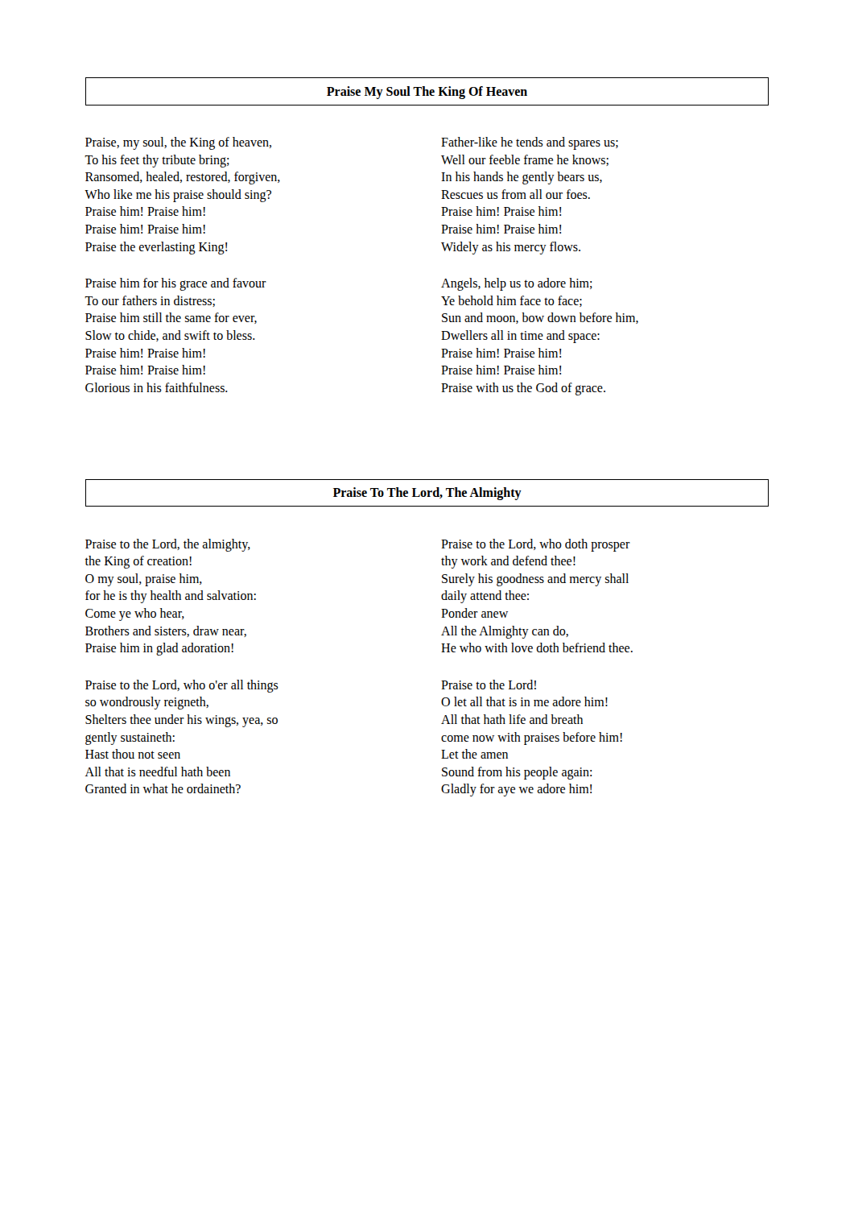Praise My Soul The King Of Heaven
Praise, my soul, the King of heaven,
To his feet thy tribute bring;
Ransomed, healed, restored, forgiven,
Who like me his praise should sing?
Praise him! Praise him!
Praise him! Praise him!
Praise the everlasting King!
Praise him for his grace and favour
To our fathers in distress;
Praise him still the same for ever,
Slow to chide, and swift to bless.
Praise him! Praise him!
Praise him! Praise him!
Glorious in his faithfulness.
Father-like he tends and spares us;
Well our feeble frame he knows;
In his hands he gently bears us,
Rescues us from all our foes.
Praise him! Praise him!
Praise him! Praise him!
Widely as his mercy flows.
Angels, help us to adore him;
Ye behold him face to face;
Sun and moon, bow down before him,
Dwellers all in time and space:
Praise him! Praise him!
Praise him! Praise him!
Praise with us the God of grace.
Praise To The Lord, The Almighty
Praise to the Lord, the almighty,
the King of creation!
O my soul, praise him,
for he is thy health and salvation:
Come ye who hear,
Brothers and sisters, draw near,
Praise him in glad adoration!
Praise to the Lord, who o'er all things
so wondrously reigneth,
Shelters thee under his wings, yea, so
gently sustaineth:
Hast thou not seen
All that is needful hath been
Granted in what he ordaineth?
Praise to the Lord, who doth prosper
thy work and defend thee!
Surely his goodness and mercy shall
daily attend thee:
Ponder anew
All the Almighty can do,
He who with love doth befriend thee.
Praise to the Lord!
O let all that is in me adore him!
All that hath life and breath
come now with praises before him!
Let the amen
Sound from his people again:
Gladly for aye we adore him!